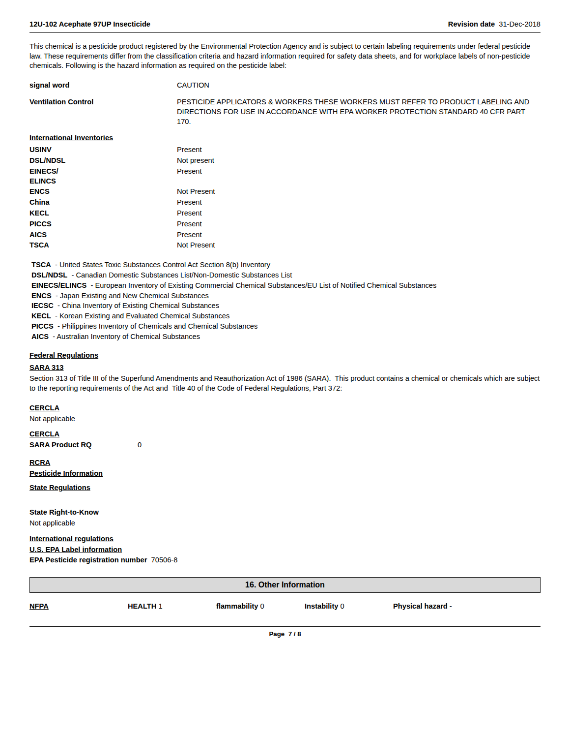12U-102 Acephate 97UP Insecticide
Revision date 31-Dec-2018
This chemical is a pesticide product registered by the Environmental Protection Agency and is subject to certain labeling requirements under federal pesticide law. These requirements differ from the classification criteria and hazard information required for safety data sheets, and for workplace labels of non-pesticide chemicals. Following is the hazard information as required on the pesticide label:
signal word
CAUTION
Ventilation Control
PESTICIDE APPLICATORS & WORKERS THESE WORKERS MUST REFER TO PRODUCT LABELING AND DIRECTIONS FOR USE IN ACCORDANCE WITH EPA WORKER PROTECTION STANDARD 40 CFR PART 170.
International Inventories
| USINV | Present |
| DSL/NDSL | Not present |
| EINECS/ ELINCS | Present |
| ENCS | Not Present |
| China | Present |
| KECL | Present |
| PICCS | Present |
| AICS | Present |
| TSCA | Not Present |
TSCA - United States Toxic Substances Control Act Section 8(b) Inventory
DSL/NDSL - Canadian Domestic Substances List/Non-Domestic Substances List
EINECS/ELINCS - European Inventory of Existing Commercial Chemical Substances/EU List of Notified Chemical Substances
ENCS - Japan Existing and New Chemical Substances
IECSC - China Inventory of Existing Chemical Substances
KECL - Korean Existing and Evaluated Chemical Substances
PICCS - Philippines Inventory of Chemicals and Chemical Substances
AICS - Australian Inventory of Chemical Substances
Federal Regulations
SARA 313
Section 313 of Title III of the Superfund Amendments and Reauthorization Act of 1986 (SARA). This product contains a chemical or chemicals which are subject to the reporting requirements of the Act and Title 40 of the Code of Federal Regulations, Part 372:
CERCLA
Not applicable
CERCLA
SARA Product RQ
0
RCRA
Pesticide Information
State Regulations
State Right-to-Know
Not applicable
International regulations
U.S. EPA Label information
EPA Pesticide registration number 70506-8
16. Other Information
NFPA
HEALTH 1
flammability 0
Instability 0
Physical hazard -
Page 7 / 8